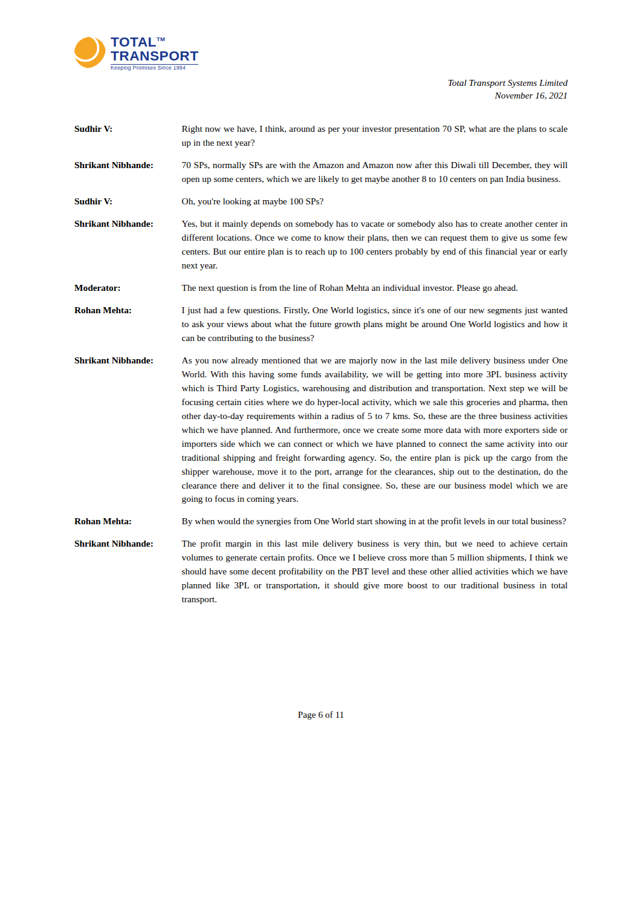TOTALTM
TRANSPORT
Keeping Promises Since 1994
Total Transport Systems Limited
November 16, 2021
| Sudhir V: | Right now we have, I think, around as per your investor presentation 70 SP, what are the plans to scale up in the next year? |
| Shrikant Nibhande: | 70 SPs, normally SPs are with the Amazon and Amazon now after this Diwali till December, they will open up some centers, which we are likely to get maybe another 8 to 10 centers on pan India business. |
| Sudhir V: | Oh, you're looking at maybe 100 SPs? |
| Shrikant Nibhande: | Yes, but it mainly depends on somebody has to vacate or somebody also has to create another center in different locations. Once we come to know their plans, then we can request them to give us some few centers. But our entire plan is to reach up to 100 centers probably by end of this financial year or early next year. |
| Moderator: | The next question is from the line of Rohan Mehta an individual investor. Please go ahead. |
| Rohan Mehta: | I just had a few questions. Firstly, One World logistics, since it's one of our new segments just wanted to ask your views about what the future growth plans might be around One World logistics and how it can be contributing to the business? |
| Shrikant Nibhande: | As you now already mentioned that we are majorly now in the last mile delivery business under One World. With this having some funds availability, we will be getting into more 3PL business activity which is Third Party Logistics, warehousing and distribution and transportation. Next step we will be focusing certain cities where we do hyper-local activity, which we sale this groceries and pharma, then other day-to-day requirements within a radius of 5 to 7 kms. So, these are the three business activities which we have planned. And furthermore, once we create some more data with more exporters side or importers side which we can connect or which we have planned to connect the same activity into our traditional shipping and freight forwarding agency. So, the entire plan is pick up the cargo from the shipper warehouse, move it to the port, arrange for the clearances, ship out to the destination, do the clearance there and deliver it to the final consignee. So, these are our business model which we are going to focus in coming years. |
| Rohan Mehta: | By when would the synergies from One World start showing in at the profit levels in our total business? |
| Shrikant Nibhande: | The profit margin in this last mile delivery business is very thin, but we need to achieve certain volumes to generate certain profits. Once we I believe cross more than 5 million shipments, I think we should have some decent profitability on the PBT level and these other allied activities which we have planned like 3PL or transportation, it should give more boost to our traditional business in total transport. |
Page 6 of 11